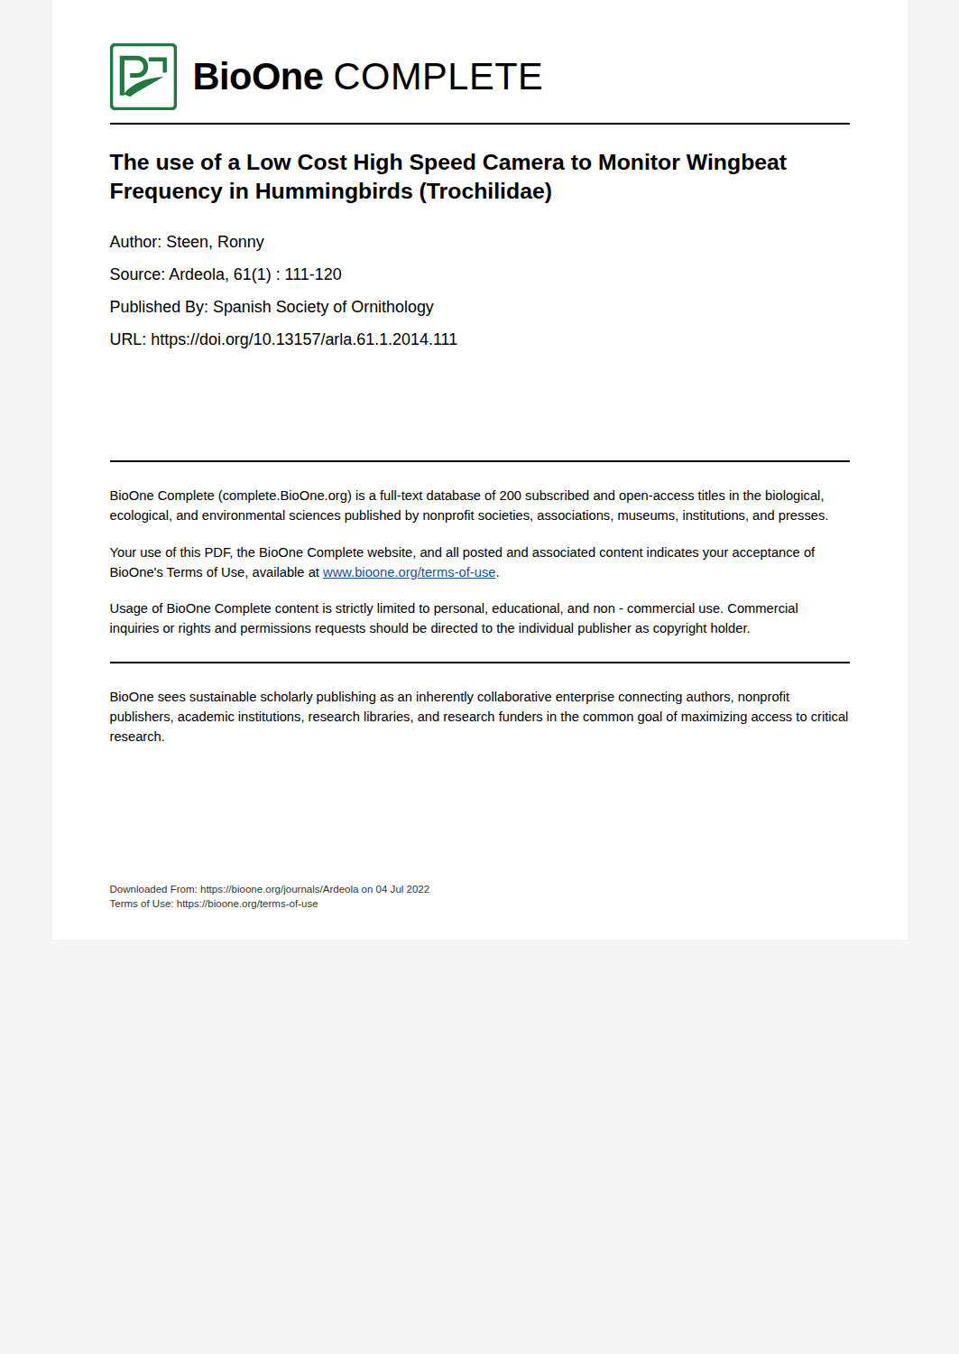Bio One COMPLETE
The use of a Low Cost High Speed Camera to Monitor Wingbeat Frequency in Hummingbirds (Trochilidae)
Author: Steen, Ronny
Source: Ardeola, 61(1) : 111-120
Published By: Spanish Society of Ornithology
URL: https://doi.org/10.13157/arla.61.1.2014.111
BioOne Complete (complete.BioOne.org) is a full-text database of 200 subscribed and open-access titles in the biological, ecological, and environmental sciences published by nonprofit societies, associations, museums, institutions, and presses.
Your use of this PDF, the BioOne Complete website, and all posted and associated content indicates your acceptance of BioOne's Terms of Use, available at www.bioone.org/terms-of-use.
Usage of BioOne Complete content is strictly limited to personal, educational, and non - commercial use. Commercial inquiries or rights and permissions requests should be directed to the individual publisher as copyright holder.
BioOne sees sustainable scholarly publishing as an inherently collaborative enterprise connecting authors, nonprofit publishers, academic institutions, research libraries, and research funders in the common goal of maximizing access to critical research.
Downloaded From: https://bioone.org/journals/Ardeola on 04 Jul 2022
Terms of Use: https://bioone.org/terms-of-use